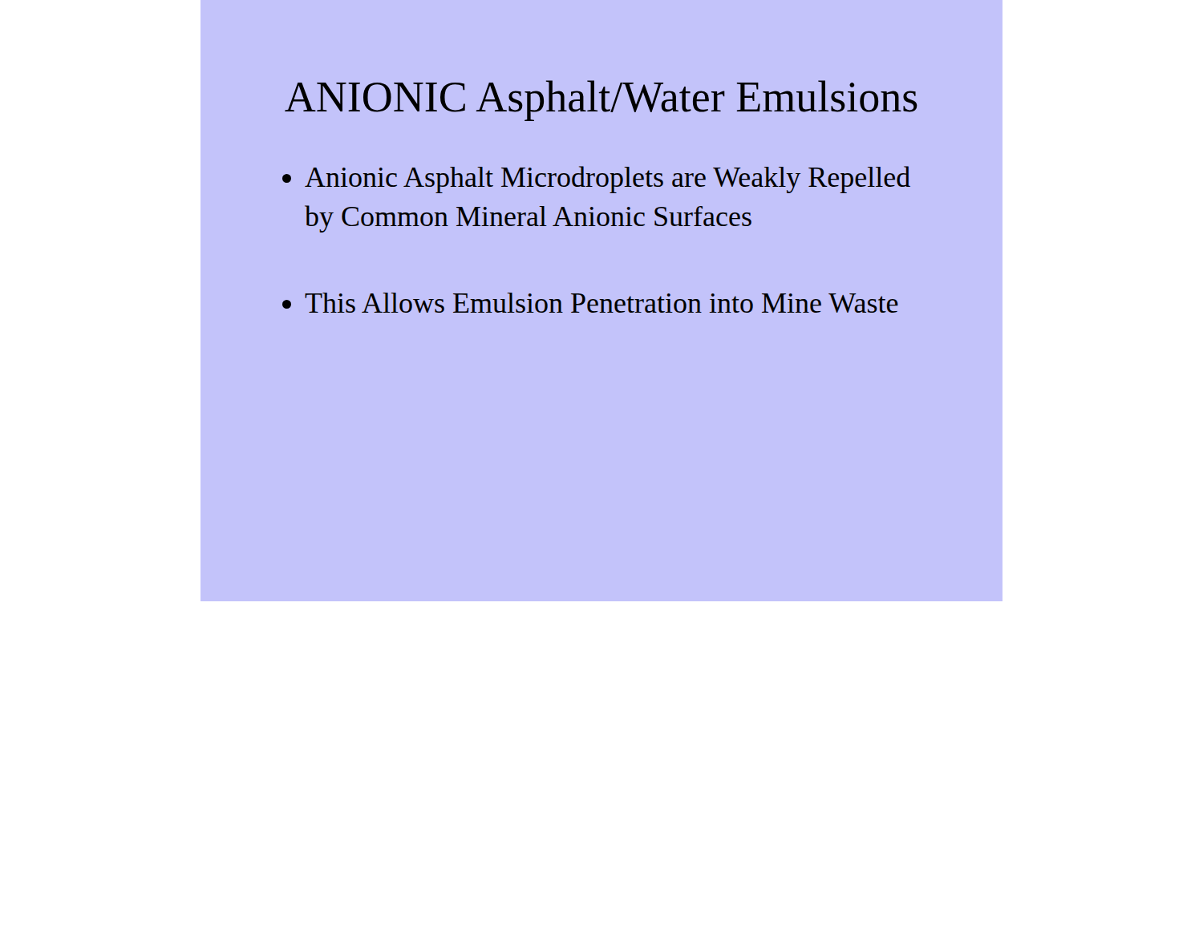ANIONIC Asphalt/Water Emulsions
Anionic Asphalt Microdroplets are Weakly Repelled by Common Mineral Anionic Surfaces
This Allows Emulsion Penetration into Mine Waste